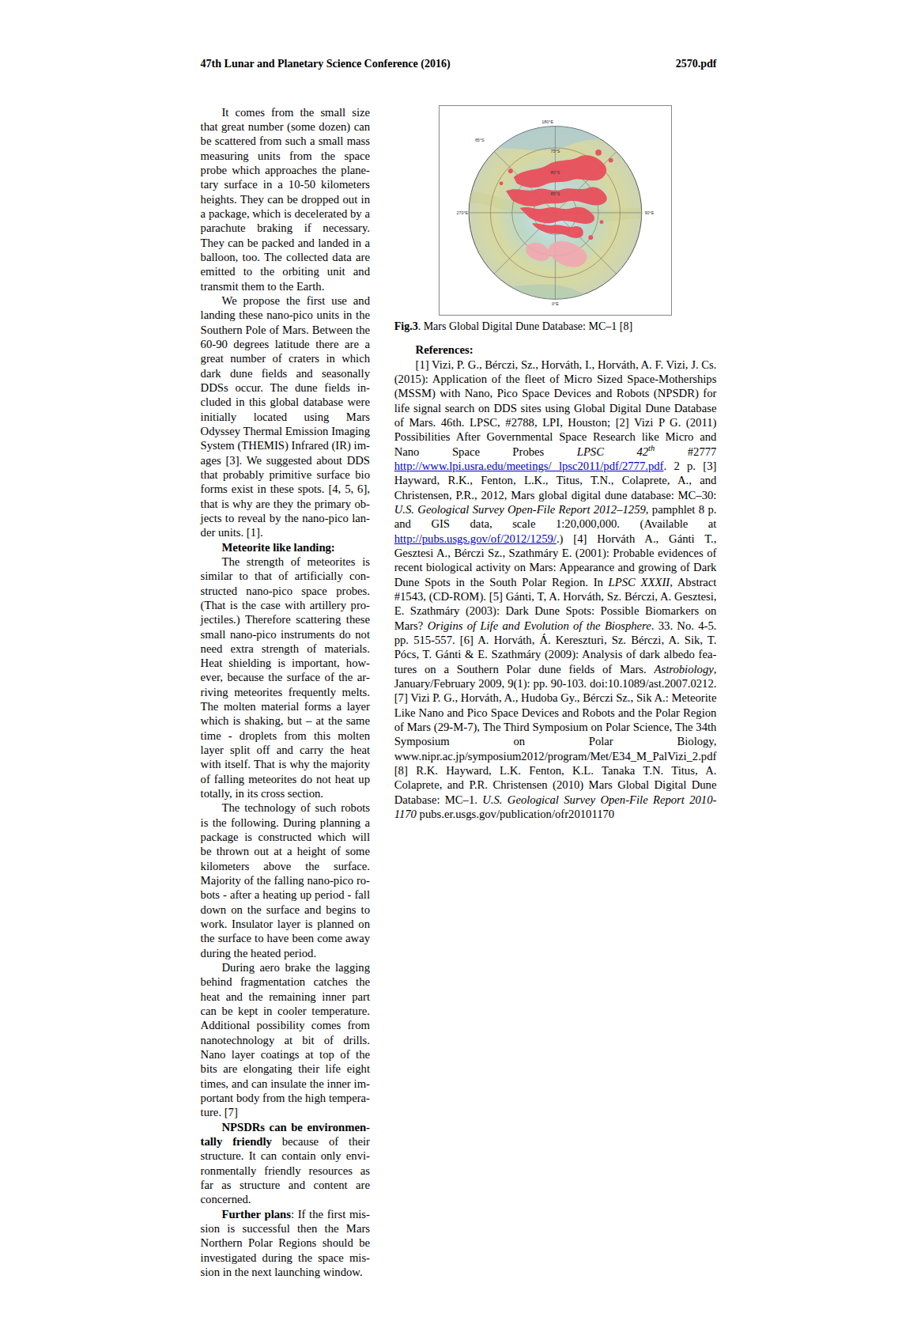47th Lunar and Planetary Science Conference (2016) 2570.pdf
It comes from the small size that great number (some dozen) can be scattered from such a small mass measuring units from the space probe which approaches the planetary surface in a 10-50 kilometers heights. They can be dropped out in a package, which is decelerated by a parachute braking if necessary. They can be packed and landed in a balloon, too. The collected data are emitted to the orbiting unit and transmit them to the Earth.
We propose the first use and landing these nano-pico units in the Southern Pole of Mars. Between the 60-90 degrees latitude there are a great number of craters in which dark dune fields and seasonally DDSs occur. The dune fields included in this global database were initially located using Mars Odyssey Thermal Emission Imaging System (THEMIS) Infrared (IR) images [3]. We suggested about DDS that probably primitive surface bio forms exist in these spots. [4, 5, 6], that is why are they the primary objects to reveal by the nano-pico lander units. [1].
Meteorite like landing:
The strength of meteorites is similar to that of artificially constructed nano-pico space probes. (That is the case with artillery projectiles.) Therefore scattering these small nano-pico instruments do not need extra strength of materials. Heat shielding is important, however, because the surface of the arriving meteorites frequently melts. The molten material forms a layer which is shaking, but – at the same time - droplets from this molten layer split off and carry the heat with itself. That is why the majority of falling meteorites do not heat up totally, in its cross section.
The technology of such robots is the following. During planning a package is constructed which will be thrown out at a height of some kilometers above the surface. Majority of the falling nano-pico robots - after a heating up period - fall down on the surface and begins to work. Insulator layer is planned on the surface to have been come away during the heated period.
During aero brake the lagging behind fragmentation catches the heat and the remaining inner part can be kept in cooler temperature. Additional possibility comes from nanotechnology at bit of drills. Nano layer coatings at top of the bits are elongating their life eight times, and can insulate the inner important body from the high temperature. [7]
NPSDRs can be environmentally friendly because of their structure. It can contain only environmentally friendly resources as far as structure and content are concerned.
Further plans: If the first mission is successful then the Mars Northern Polar Regions should be investigated during the space mission in the next launching window.
180°E 0°E 270°E 90°E 85°S 80°S 75°S 65°S
Fig.3. Mars Global Digital Dune Database: MC–1 [8]
References:
[1] Vizi, P. G., Bérczi, Sz., Horváth, I., Horváth, A. F. Vizi, J. Cs. (2015): Application of the fleet of Micro Sized Space-Motherships (MSSM) with Nano, Pico Space Devices and Robots (NPSDR) for life signal search on DDS sites using Global Digital Dune Database of Mars. 46th. LPSC, #2788, LPI, Houston; [2] Vizi P G. (2011) Possibilities After Governmental Space Research like Micro and Nano Space Probes LPSC 42th #2777 http://www.lpi.usra.edu/meetings/ lpsc2011/pdf/2777.pdf. 2 p. [3] Hayward, R.K., Fenton, L.K., Titus, T.N., Colaprete, A., and Christensen, P.R., 2012, Mars global digital dune database: MC–30: U.S. Geological Survey Open-File Report 2012–1259, pamphlet 8 p. and GIS data, scale 1:20,000,000. (Available at http://pubs.usgs.gov/of/2012/1259/.) [4] Horváth A., Gánti T., Gesztesi A., Bérczi Sz., Szathmáry E. (2001): Probable evidences of recent biological activity on Mars: Appearance and growing of Dark Dune Spots in the South Polar Region. In LPSC XXXII, Abstract #1543, (CD-ROM). [5] Gánti, T, A. Horváth, Sz. Bérczi, A. Gesztesi, E. Szathmáry (2003): Dark Dune Spots: Possible Biomarkers on Mars? Origins of Life and Evolution of the Biosphere. 33. No. 4-5. pp. 515-557. [6] A. Horváth, Á. Kereszturi, Sz. Bérczi, A. Sik, T. Pócs, T. Gánti & E. Szathmáry (2009): Analysis of dark albedo features on a Southern Polar dune fields of Mars. Astrobiology, January/February 2009, 9(1): pp. 90-103. doi:10.1089/ast.2007.0212. [7] Vizi P. G., Horváth, A., Hudoba Gy., Bérczi Sz., Sik A.: Meteorite Like Nano and Pico Space Devices and Robots and the Polar Region of Mars (29-M-7), The Third Symposium on Polar Science, The 34th Symposium on Polar Biology, www.nipr.ac.jp/symposium2012/program/Met/E34_M_PalVizi_2.pdf [8] R.K. Hayward, L.K. Fenton, K.L. Tanaka T.N. Titus, A. Colaprete, and P.R. Christensen (2010) Mars Global Digital Dune Database: MC–1. U.S. Geological Survey Open-File Report 2010-1170 pubs.er.usgs.gov/publication/ofr20101170